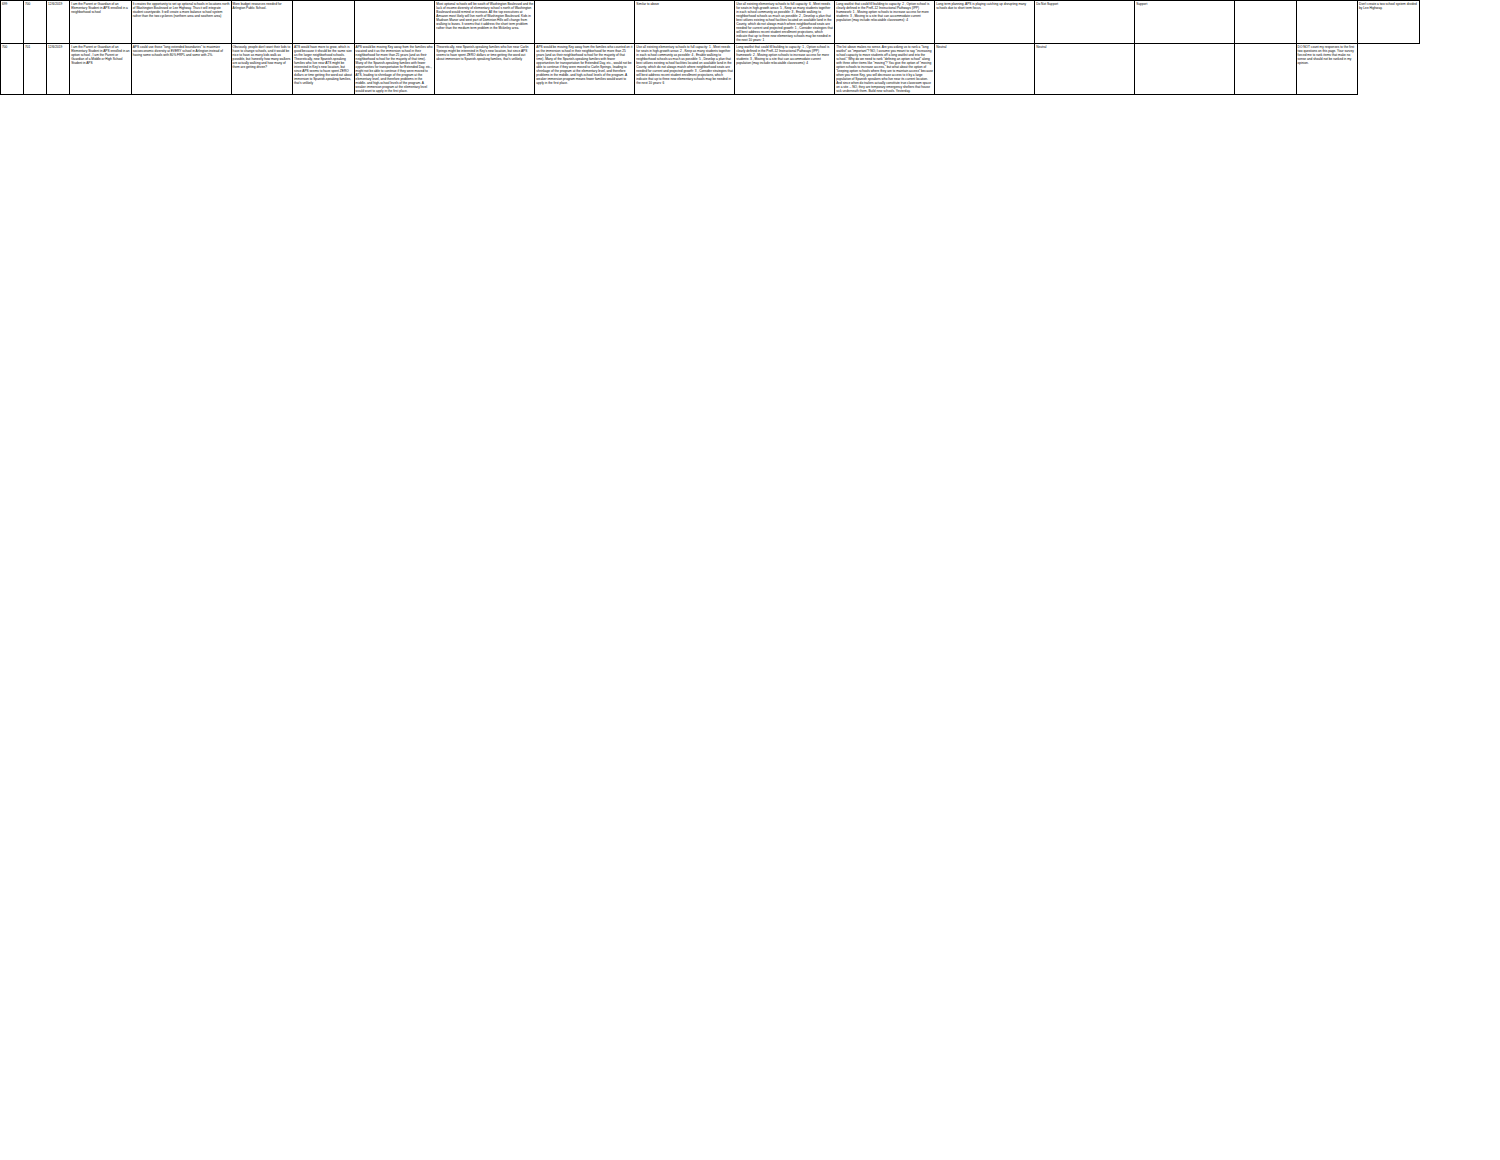| 699 | 700 | 12/6/2019 | I am the Parent or Guardian of an Elementary Student in APS enrolled in a neighborhood school | It creates the opportunity to set up optional schools in locations north of Washington Boulevard or Lee Highway. Thus it will integrate student countywide. It will create a more balance school system rather than the two cyclones (northern area and southern area) | More budget resources needed for Arlington Public School. | | | Most optional schools will be south of Washington Boulevard and the lack of income diversity of elementary school s north of Washington Boulevard would remind or increase. All the top executives at Amazon most likely will live north of Washington Boulevard. Kids in Madison Manor and west part of Dominion Hills will change from walking to buses. It seems that it address the short term problem rather than the medium term problem in the Mckinley area. | | Similar to above | Use all existing elementary schools to full capacity: 6 , Meet needs for seats in high-growth areas: 5 , Keep as many students together in each school community as possible: 3 , Enable walking to neighborhood schools as much as possible: 2 , Develop a plan that best utilizes existing school facilities located on available land in the County, which do not always match where neighborhood seats are needed for current and projected growth: 1 , Consider strategies that will best address recent student enrollment projections, which indicate that up to three new elementary schools may be needed in the next 10 years: 1 | Long waitlist that could fill building to capacity: 2 , Option school is clearly defined in the PreK-12 Instructional Pathways (IPP) framework: 1 , Moving option schools to increase access for more students: 3 , Moving to a site that can accommodate current population (may include relocatable classrooms): 4 | Long term planning. APS is playing catching up disrupting many schools due to short term focus. | Do Not Support | Support | | | Don't create a two school system divided by Lee Highway. |
| 700 | 701 | 12/6/2019 | I am the Parent or Guardian of an Elementary Student in APS enrolled in an option school , I am the Parent or Guardian of a Middle or High School Student in APS | APS could use those "long extended boundaries" to maximize socioeconomic diversity at EVERY school in Arlington instead of having some schools with 80% FRPL and some with 2%. | Obviously, people don't want their kids to have to change schools, and it would be nice to have as many kids walk as possible, but honestly how many walkers are actually walking and how many of them are getting driven? | ATS would have more to grow, which is good because it should be the same size as the larger neighborhood schools. Theoretically, new Spanish-speaking families who live near ATS might be interested in Key's new location, but since APS seems to have spent ZERO dollars or time getting the word out about immersion to Spanish-speaking families, that's unlikely | APS would be moving Key away from the families who vacated and it as the immersion school in their neighborhood for more than 25 years (and as their neighborhood school for the majority of that time). Many of the Spanish-speaking families with fewer opportunities for transportation for Extended Day, etc., might not be able to continue if they were moved to ATS, leading to shrinkage of the program at the elementary level, and therefore problems in the middle- and high-school levels of the program. A weaker immersion program at the elementary level would want to apply in the first place. | Theoretically, new Spanish-speaking families who live near Carlin Springs might be interested in Key's new location, but since APS seems to have spent ZERO dollars or time getting the word out about immersion to Spanish-speaking families, that's unlikely | APS would be moving Key away from the families who counted on it as the immersion school in their neighborhood for more than 25 years (and as their neighborhood school for the majority of that time). Many of the Spanish-speaking families with fewer opportunities for transportation for Extended Day, etc., would not be able to continue if they were moved to Carlin Springs, leading to shrinkage of the program at the elementary level, and therefore problems in the middle- and high-school levels of the program. A weaker immersion program means fewer families would want to apply in the first place. | Use all existing elementary schools to full capacity: 1 , Meet needs for seats in high-growth areas: 2 , Keep as many students together in each school community as possible: 4 , Enable walking to neighborhood schools as much as possible: 5 , Develop a plan that best utilizes existing school facilities located on available land in the County, which do not always match where neighborhood seats are needed for current and projected growth: 3 , Consider strategies that will best address recent student enrollment projections, which indicate that up to three new elementary schools may be needed in the next 10 years: 6 | Long waitlist that could fill building to capacity: 1 , Option school is clearly defined in the PreK-12 Instructional Pathways (IPP) framework: 2 , Moving option schools to increase access for more students: 3 , Moving to a site that can accommodate current population (may include relocatable classrooms): 4 | The list above makes no sense. Are you asking us to rank a "long waitlist" as "important"? NO, I assume you meant to say "increasing school capacity to move students off a long waitlist and into the school." Why do we need to rank "defining an option school" along with three other items like "moving"? You give the option of "moving option schools to increase access," but what about the option of "keeping option schools where they are to maintain access" because when you move Key, you will decrease access to it by a large population of Spanish speakers who live near its current location. And since when do trailers actually constitute true classroom space on a site -- NO, they are temporary emergency shelters that house sick underneath them. Build new schools. Yesterday. | Neutral | Neutral | | | DO NOT count my responses to the first two questions on this page. Your survey forced me to rank items that make no sense and should not be ranked in my opinion. |